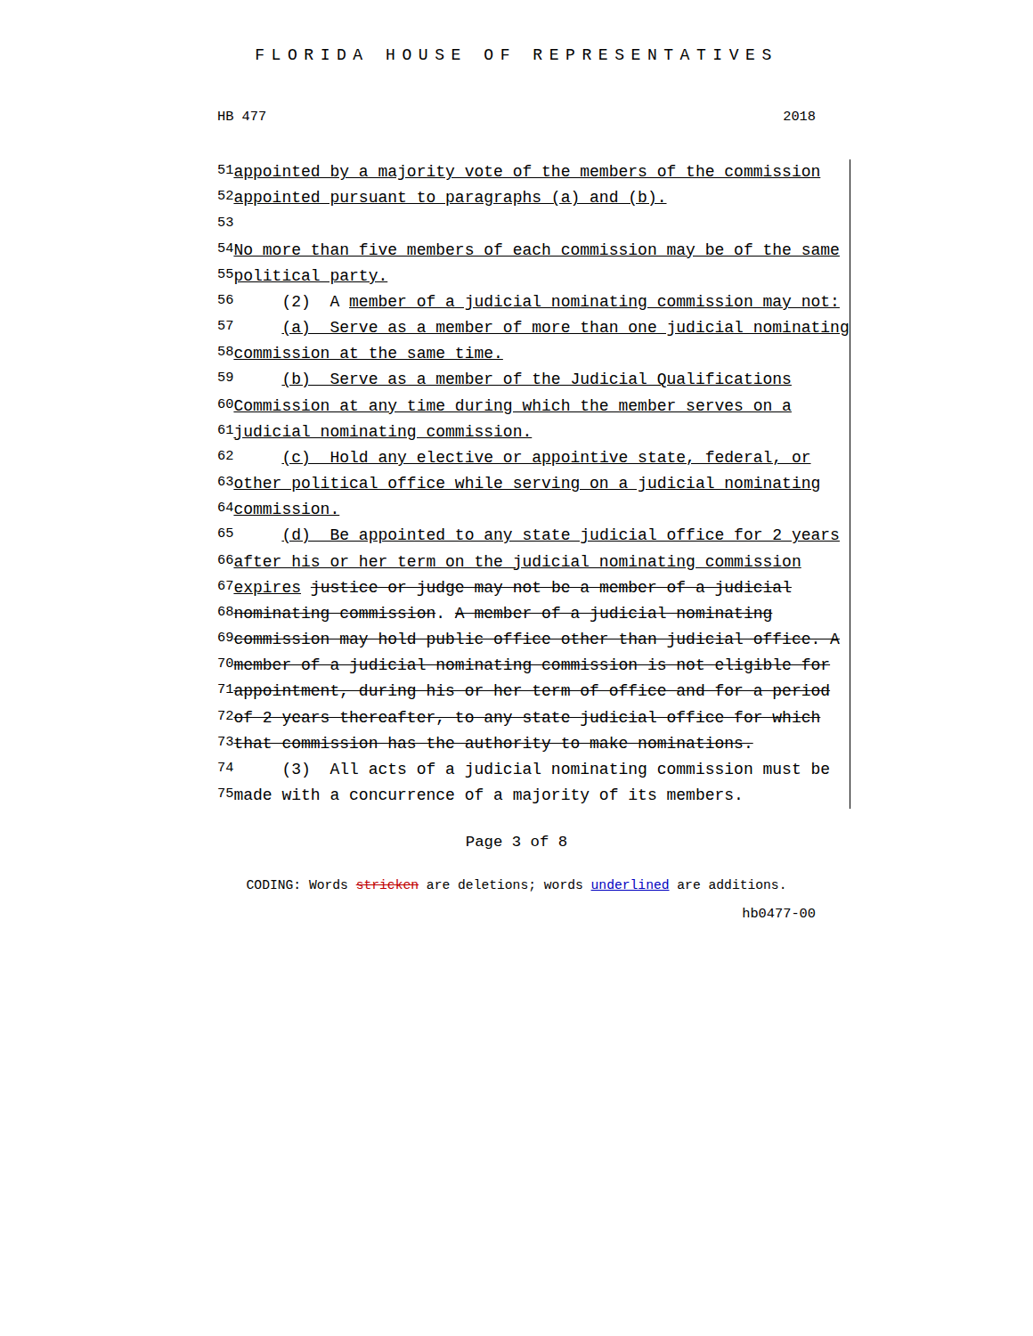FLORIDA HOUSE OF REPRESENTATIVES
HB 477 2018
| 51 | appointed by a majority vote of the members of the commission |
| 52 | appointed pursuant to paragraphs (a) and (b). |
| 53 | |
| 54 | No more than five members of each commission may be of the same |
| 55 | political party. |
| 56 | (2) A member of a judicial nominating commission may not: |
| 57 | (a) Serve as a member of more than one judicial nominating |
| 58 | commission at the same time. |
| 59 | (b) Serve as a member of the Judicial Qualifications |
| 60 | Commission at any time during which the member serves on a |
| 61 | judicial nominating commission. |
| 62 | (c) Hold any elective or appointive state, federal, or |
| 63 | other political office while serving on a judicial nominating |
| 64 | commission. |
| 65 | (d) Be appointed to any state judicial office for 2 years |
| 66 | after his or her term on the judicial nominating commission |
| 67 | expires justice or judge may not be a member of a judicial |
| 68 | nominating commission . A member of a judicial nominating |
| 69 | commission may hold public office other than judicial office. A |
| 70 | member of a judicial nominating commission is not eligible for |
| 71 | appointment, during his or her term of office and for a period |
| 72 | of 2 years thereafter, to any state judicial office for which |
| 73 | that commission has the authority to make nominations. |
| 74 | (3) All acts of a judicial nominating commission must be |
| 75 | made with a concurrence of a majority of its members. |
Page 3 of 8
CODING: Words stricken are deletions; words underlined are additions.
hb0477-00